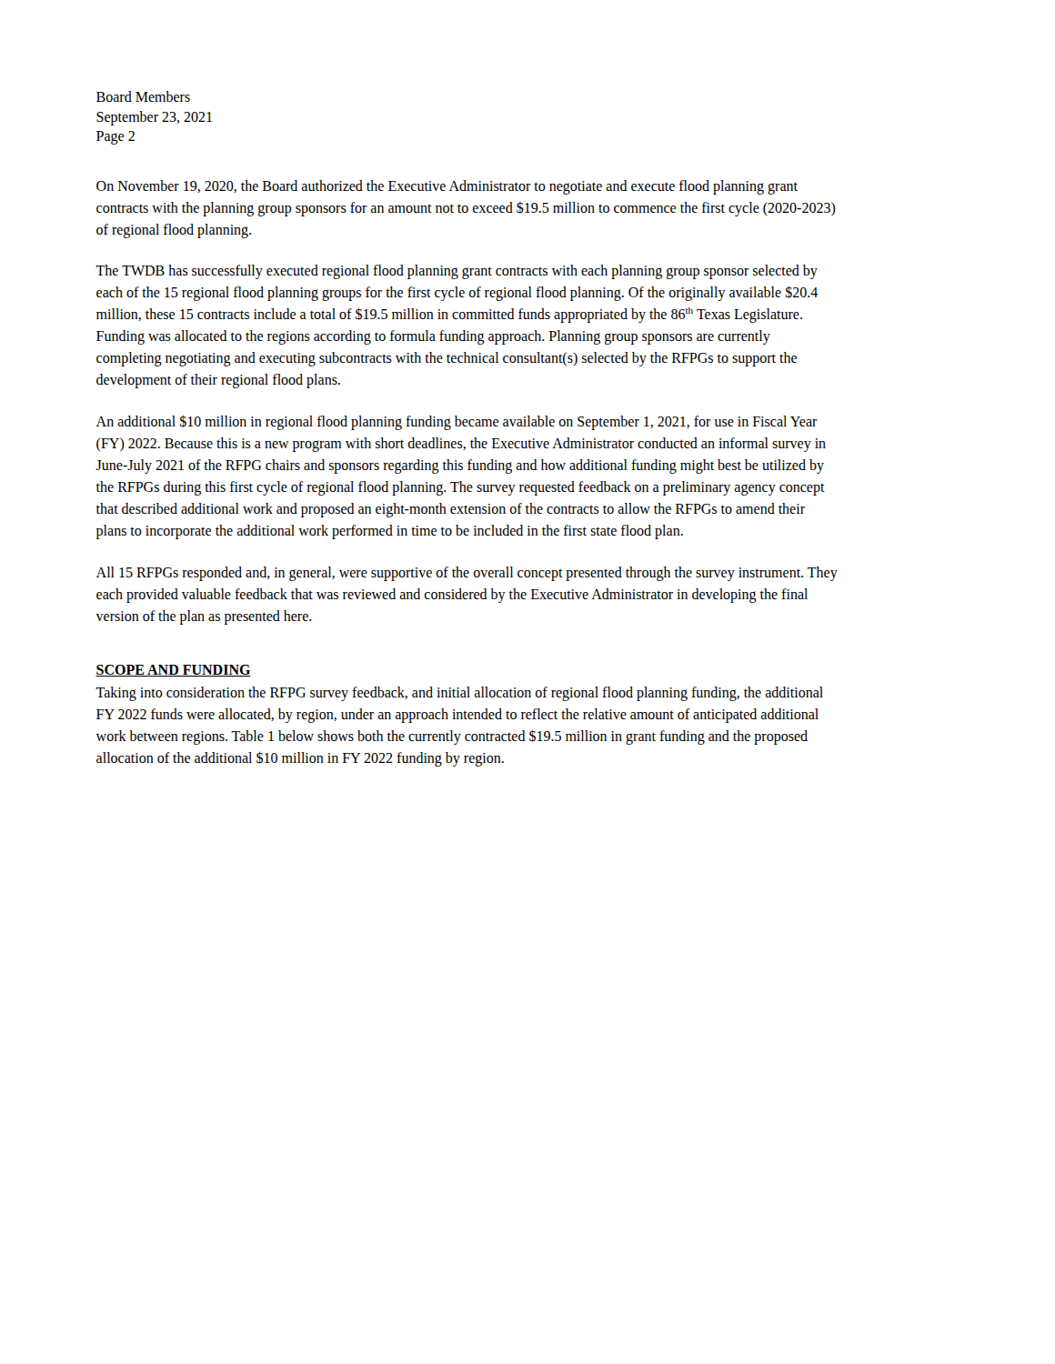Board Members
September 23, 2021
Page 2
On November 19, 2020, the Board authorized the Executive Administrator to negotiate and execute flood planning grant contracts with the planning group sponsors for an amount not to exceed $19.5 million to commence the first cycle (2020-2023) of regional flood planning.
The TWDB has successfully executed regional flood planning grant contracts with each planning group sponsor selected by each of the 15 regional flood planning groups for the first cycle of regional flood planning. Of the originally available $20.4 million, these 15 contracts include a total of $19.5 million in committed funds appropriated by the 86th Texas Legislature. Funding was allocated to the regions according to formula funding approach. Planning group sponsors are currently completing negotiating and executing subcontracts with the technical consultant(s) selected by the RFPGs to support the development of their regional flood plans.
An additional $10 million in regional flood planning funding became available on September 1, 2021, for use in Fiscal Year (FY) 2022. Because this is a new program with short deadlines, the Executive Administrator conducted an informal survey in June-July 2021 of the RFPG chairs and sponsors regarding this funding and how additional funding might best be utilized by the RFPGs during this first cycle of regional flood planning. The survey requested feedback on a preliminary agency concept that described additional work and proposed an eight-month extension of the contracts to allow the RFPGs to amend their plans to incorporate the additional work performed in time to be included in the first state flood plan.
All 15 RFPGs responded and, in general, were supportive of the overall concept presented through the survey instrument. They each provided valuable feedback that was reviewed and considered by the Executive Administrator in developing the final version of the plan as presented here.
SCOPE AND FUNDING
Taking into consideration the RFPG survey feedback, and initial allocation of regional flood planning funding, the additional FY 2022 funds were allocated, by region, under an approach intended to reflect the relative amount of anticipated additional work between regions. Table 1 below shows both the currently contracted $19.5 million in grant funding and the proposed allocation of the additional $10 million in FY 2022 funding by region.